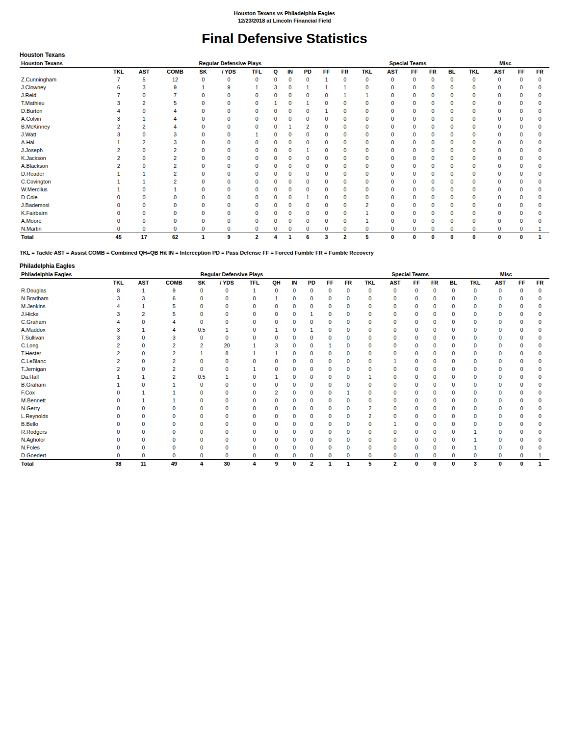Houston Texans vs Philadelphia Eagles
12/23/2018 at Lincoln Financial Field
Final Defensive Statistics
Houston Texans
| Houston Texans | Regular Defensive Plays | Special Teams | Misc |
| --- | --- | --- | --- |
| | TKL | AST | COMB | SK | / YDS | TFL | Q | IN | PD | FF | FR | TKL | AST | FF | FR | BL | TKL | AST | FF | FR |
| Z.Cunningham | 7 | 5 | 12 | 0 | 0 | 0 | 0 | 0 | 0 | 1 | 0 | 0 | 0 | 0 | 0 | 0 | 0 | 0 | 0 | 0 |
| J.Clowney | 6 | 3 | 9 | 1 | 9 | 1 | 3 | 0 | 1 | 1 | 1 | 0 | 0 | 0 | 0 | 0 | 0 | 0 | 0 | 0 |
| J.Reid | 7 | 0 | 7 | 0 | 0 | 0 | 0 | 0 | 0 | 0 | 1 | 1 | 0 | 0 | 0 | 0 | 0 | 0 | 0 | 0 |
| T.Mathieu | 3 | 2 | 5 | 0 | 0 | 0 | 1 | 0 | 1 | 0 | 0 | 0 | 0 | 0 | 0 | 0 | 0 | 0 | 0 | 0 |
| D.Burton | 4 | 0 | 4 | 0 | 0 | 0 | 0 | 0 | 0 | 1 | 0 | 0 | 0 | 0 | 0 | 0 | 0 | 0 | 0 | 0 |
| A.Colvin | 3 | 1 | 4 | 0 | 0 | 0 | 0 | 0 | 0 | 0 | 0 | 0 | 0 | 0 | 0 | 0 | 0 | 0 | 0 | 0 |
| B.McKinney | 2 | 2 | 4 | 0 | 0 | 0 | 0 | 1 | 2 | 0 | 0 | 0 | 0 | 0 | 0 | 0 | 0 | 0 | 0 | 0 |
| J.Watt | 3 | 0 | 3 | 0 | 0 | 1 | 0 | 0 | 0 | 0 | 0 | 0 | 0 | 0 | 0 | 0 | 0 | 0 | 0 | 0 |
| A.Hal | 1 | 2 | 3 | 0 | 0 | 0 | 0 | 0 | 0 | 0 | 0 | 0 | 0 | 0 | 0 | 0 | 0 | 0 | 0 | 0 |
| J.Joseph | 2 | 0 | 2 | 0 | 0 | 0 | 0 | 0 | 1 | 0 | 0 | 0 | 0 | 0 | 0 | 0 | 0 | 0 | 0 | 0 |
| K.Jackson | 2 | 0 | 2 | 0 | 0 | 0 | 0 | 0 | 0 | 0 | 0 | 0 | 0 | 0 | 0 | 0 | 0 | 0 | 0 | 0 |
| A.Blackson | 2 | 0 | 2 | 0 | 0 | 0 | 0 | 0 | 0 | 0 | 0 | 0 | 0 | 0 | 0 | 0 | 0 | 0 | 0 | 0 |
| D.Reader | 1 | 1 | 2 | 0 | 0 | 0 | 0 | 0 | 0 | 0 | 0 | 0 | 0 | 0 | 0 | 0 | 0 | 0 | 0 | 0 |
| C.Covington | 1 | 1 | 2 | 0 | 0 | 0 | 0 | 0 | 0 | 0 | 0 | 0 | 0 | 0 | 0 | 0 | 0 | 0 | 0 | 0 |
| W.Mercilus | 1 | 0 | 1 | 0 | 0 | 0 | 0 | 0 | 0 | 0 | 0 | 0 | 0 | 0 | 0 | 0 | 0 | 0 | 0 | 0 |
| D.Cole | 0 | 0 | 0 | 0 | 0 | 0 | 0 | 0 | 1 | 0 | 0 | 0 | 0 | 0 | 0 | 0 | 0 | 0 | 0 | 0 |
| J.Bademosi | 0 | 0 | 0 | 0 | 0 | 0 | 0 | 0 | 0 | 0 | 0 | 2 | 0 | 0 | 0 | 0 | 0 | 0 | 0 | 0 |
| K.Fairbairn | 0 | 0 | 0 | 0 | 0 | 0 | 0 | 0 | 0 | 0 | 0 | 1 | 0 | 0 | 0 | 0 | 0 | 0 | 0 | 0 |
| A.Moore | 0 | 0 | 0 | 0 | 0 | 0 | 0 | 0 | 0 | 0 | 0 | 1 | 0 | 0 | 0 | 0 | 0 | 0 | 0 | 0 |
| N.Martin | 0 | 0 | 0 | 0 | 0 | 0 | 0 | 0 | 0 | 0 | 0 | 0 | 0 | 0 | 0 | 0 | 0 | 0 | 0 | 1 |
| Total | 45 | 17 | 62 | 1 | 9 | 2 | 4 | 1 | 6 | 3 | 2 | 5 | 0 | 0 | 0 | 0 | 0 | 0 | 0 | 1 |
TKL = Tackle AST = Assist COMB = Combined QH=QB Hit IN = Interception PD = Pass Defense FF = Forced Fumble FR = Fumble Recovery
Philadelphia Eagles
| Philadelphia Eagles | Regular Defensive Plays | Special Teams | Misc |
| --- | --- | --- | --- |
| | TKL | AST | COMB | SK | / YDS | TFL | QH | IN | PD | FF | FR | TKL | AST | FF | FR | BL | TKL | AST | FF | FR |
| R.Douglas | 8 | 1 | 9 | 0 | 0 | 1 | 0 | 0 | 0 | 0 | 0 | 0 | 0 | 0 | 0 | 0 | 0 | 0 | 0 | 0 |
| N.Bradham | 3 | 3 | 6 | 0 | 0 | 0 | 1 | 0 | 0 | 0 | 0 | 0 | 0 | 0 | 0 | 0 | 0 | 0 | 0 | 0 |
| M.Jenkins | 4 | 1 | 5 | 0 | 0 | 0 | 0 | 0 | 0 | 0 | 0 | 0 | 0 | 0 | 0 | 0 | 0 | 0 | 0 | 0 |
| J.Hicks | 3 | 2 | 5 | 0 | 0 | 0 | 0 | 0 | 1 | 0 | 0 | 0 | 0 | 0 | 0 | 0 | 0 | 0 | 0 | 0 |
| C.Graham | 4 | 0 | 4 | 0 | 0 | 0 | 0 | 0 | 0 | 0 | 0 | 0 | 0 | 0 | 0 | 0 | 0 | 0 | 0 | 0 |
| A.Maddox | 3 | 1 | 4 | 0.5 | 1 | 0 | 1 | 0 | 1 | 0 | 0 | 0 | 0 | 0 | 0 | 0 | 0 | 0 | 0 | 0 |
| T.Sullivan | 3 | 0 | 3 | 0 | 0 | 0 | 0 | 0 | 0 | 0 | 0 | 0 | 0 | 0 | 0 | 0 | 0 | 0 | 0 | 0 |
| C.Long | 2 | 0 | 2 | 2 | 20 | 1 | 3 | 0 | 0 | 1 | 0 | 0 | 0 | 0 | 0 | 0 | 0 | 0 | 0 | 0 |
| T.Hester | 2 | 0 | 2 | 1 | 8 | 1 | 1 | 0 | 0 | 0 | 0 | 0 | 0 | 0 | 0 | 0 | 0 | 0 | 0 | 0 |
| C.LeBlanc | 2 | 0 | 2 | 0 | 0 | 0 | 0 | 0 | 0 | 0 | 0 | 0 | 1 | 0 | 0 | 0 | 0 | 0 | 0 | 0 |
| T.Jernigan | 2 | 0 | 2 | 0 | 0 | 1 | 0 | 0 | 0 | 0 | 0 | 0 | 0 | 0 | 0 | 0 | 0 | 0 | 0 | 0 |
| Da.Hall | 1 | 1 | 2 | 0.5 | 1 | 0 | 1 | 0 | 0 | 0 | 0 | 1 | 0 | 0 | 0 | 0 | 0 | 0 | 0 | 0 |
| B.Graham | 1 | 0 | 1 | 0 | 0 | 0 | 0 | 0 | 0 | 0 | 0 | 0 | 0 | 0 | 0 | 0 | 0 | 0 | 0 | 0 |
| F.Cox | 0 | 1 | 1 | 0 | 0 | 0 | 2 | 0 | 0 | 0 | 1 | 0 | 0 | 0 | 0 | 0 | 0 | 0 | 0 | 0 |
| M.Bennett | 0 | 1 | 1 | 0 | 0 | 0 | 0 | 0 | 0 | 0 | 0 | 0 | 0 | 0 | 0 | 0 | 0 | 0 | 0 | 0 |
| N.Gerry | 0 | 0 | 0 | 0 | 0 | 0 | 0 | 0 | 0 | 0 | 0 | 2 | 0 | 0 | 0 | 0 | 0 | 0 | 0 | 0 |
| L.Reynolds | 0 | 0 | 0 | 0 | 0 | 0 | 0 | 0 | 0 | 0 | 0 | 2 | 0 | 0 | 0 | 0 | 0 | 0 | 0 | 0 |
| B.Bello | 0 | 0 | 0 | 0 | 0 | 0 | 0 | 0 | 0 | 0 | 0 | 0 | 1 | 0 | 0 | 0 | 0 | 0 | 0 | 0 |
| R.Rodgers | 0 | 0 | 0 | 0 | 0 | 0 | 0 | 0 | 0 | 0 | 0 | 0 | 0 | 0 | 0 | 0 | 1 | 0 | 0 | 0 |
| N.Agholor | 0 | 0 | 0 | 0 | 0 | 0 | 0 | 0 | 0 | 0 | 0 | 0 | 0 | 0 | 0 | 0 | 1 | 0 | 0 | 0 |
| N.Foles | 0 | 0 | 0 | 0 | 0 | 0 | 0 | 0 | 0 | 0 | 0 | 0 | 0 | 0 | 0 | 0 | 1 | 0 | 0 | 0 |
| D.Goedert | 0 | 0 | 0 | 0 | 0 | 0 | 0 | 0 | 0 | 0 | 0 | 0 | 0 | 0 | 0 | 0 | 0 | 0 | 0 | 1 |
| Total | 38 | 11 | 49 | 4 | 30 | 4 | 9 | 0 | 2 | 1 | 1 | 5 | 2 | 0 | 0 | 0 | 3 | 0 | 0 | 1 |